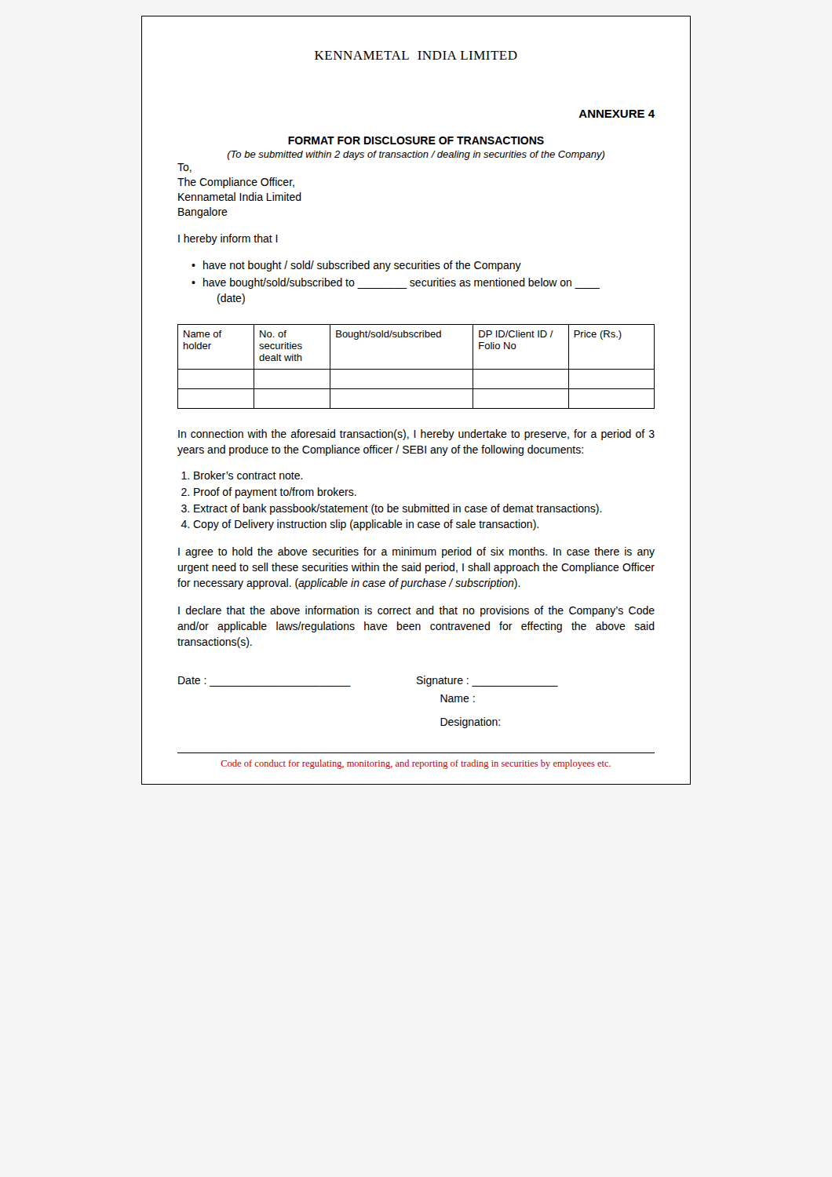KENNAMETAL INDIA LIMITED
ANNEXURE 4
FORMAT FOR DISCLOSURE OF TRANSACTIONS
(To be submitted within 2 days of transaction / dealing in securities of the Company)
To,
The Compliance Officer,
Kennametal India Limited
Bangalore
I hereby inform that I
have not bought / sold/ subscribed any securities of the Company
have bought/sold/subscribed to ________ securities as mentioned below on ____
(date)
| Name of holder | No. of securities dealt with | Bought/sold/subscribed | DP ID/Client ID / Folio No | Price (Rs.) |
| --- | --- | --- | --- | --- |
In connection with the aforesaid transaction(s), I hereby undertake to preserve, for a period of 3 years and produce to the Compliance officer / SEBI any of the following documents:
Broker’s contract note.
Proof of payment to/from brokers.
Extract of bank passbook/statement (to be submitted in case of demat transactions).
Copy of Delivery instruction slip (applicable in case of sale transaction).
I agree to hold the above securities for a minimum period of six months. In case there is any urgent need to sell these securities within the said period, I shall approach the Compliance Officer for necessary approval. (applicable in case of purchase / subscription).
I declare that the above information is correct and that no provisions of the Company’s Code and/or applicable laws/regulations have been contravened for effecting the above said transactions(s).
Date : _______________________
Signature : ______________
Name :
Designation:
Code of conduct for regulating, monitoring, and reporting of trading in securities by employees etc.